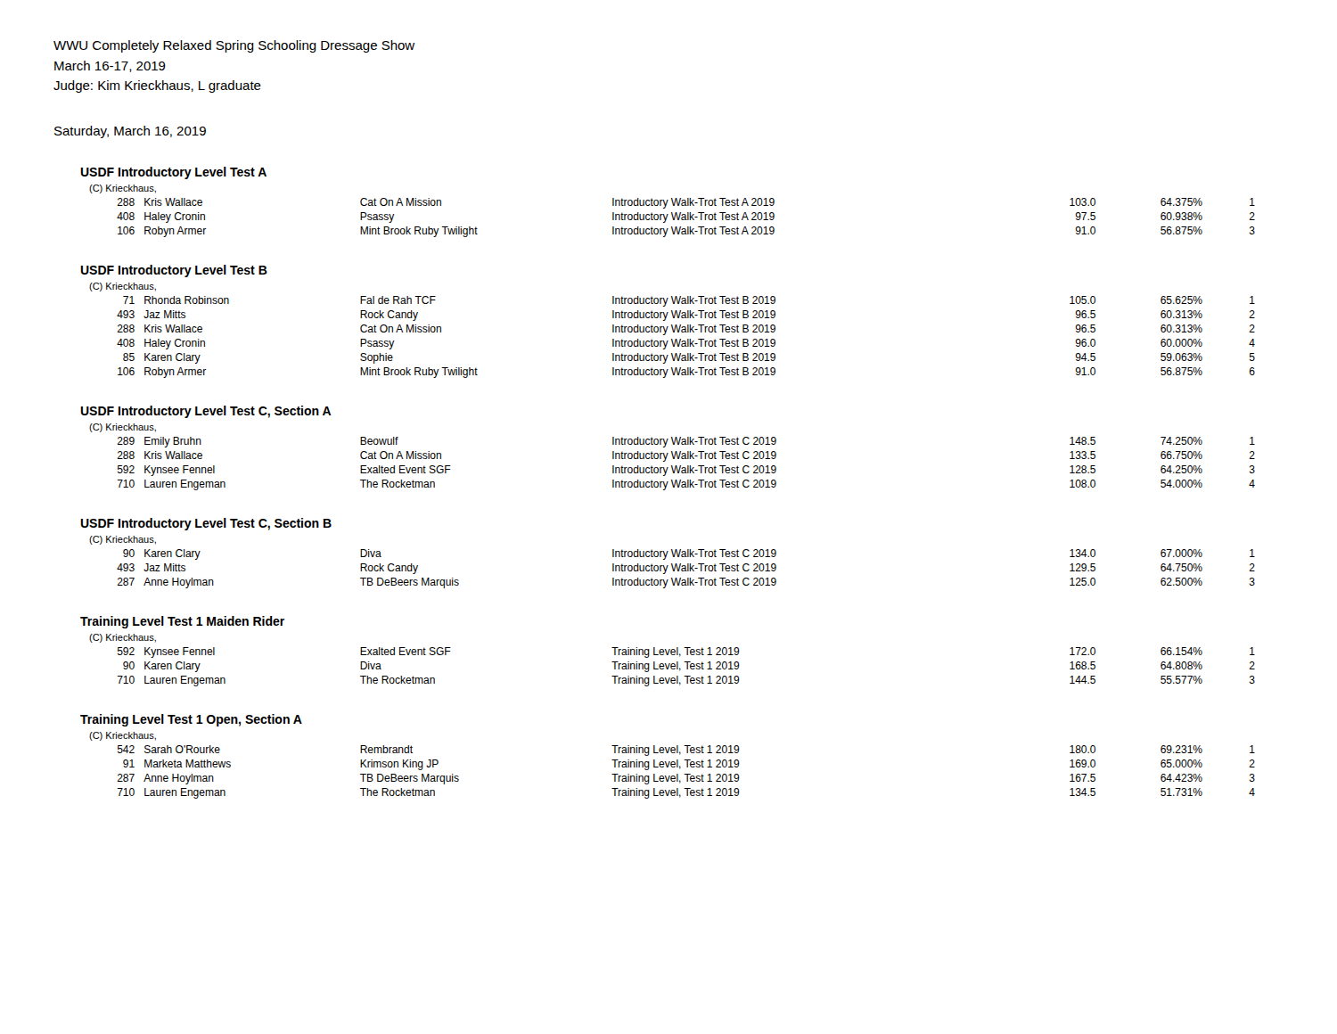WWU Completely Relaxed Spring Schooling Dressage Show
March 16-17, 2019
Judge: Kim Krieckhaus, L graduate
Saturday, March 16, 2019
USDF Introductory Level Test A
(C) Krieckhaus,
| 288 | Kris Wallace | Cat On A Mission | Introductory Walk-Trot Test A 2019 | 103.0 | 64.375% | 1 |
| 408 | Haley Cronin | Psassy | Introductory Walk-Trot Test A 2019 | 97.5 | 60.938% | 2 |
| 106 | Robyn Armer | Mint Brook Ruby Twilight | Introductory Walk-Trot Test A 2019 | 91.0 | 56.875% | 3 |
USDF Introductory Level Test B
(C) Krieckhaus,
| 71 | Rhonda Robinson | Fal de Rah TCF | Introductory Walk-Trot Test B 2019 | 105.0 | 65.625% | 1 |
| 493 | Jaz Mitts | Rock Candy | Introductory Walk-Trot Test B 2019 | 96.5 | 60.313% | 2 |
| 288 | Kris Wallace | Cat On A Mission | Introductory Walk-Trot Test B 2019 | 96.5 | 60.313% | 2 |
| 408 | Haley Cronin | Psassy | Introductory Walk-Trot Test B 2019 | 96.0 | 60.000% | 4 |
| 85 | Karen Clary | Sophie | Introductory Walk-Trot Test B 2019 | 94.5 | 59.063% | 5 |
| 106 | Robyn Armer | Mint Brook Ruby Twilight | Introductory Walk-Trot Test B 2019 | 91.0 | 56.875% | 6 |
USDF Introductory Level Test C, Section A
(C) Krieckhaus,
| 289 | Emily Bruhn | Beowulf | Introductory Walk-Trot Test C 2019 | 148.5 | 74.250% | 1 |
| 288 | Kris Wallace | Cat On A Mission | Introductory Walk-Trot Test C 2019 | 133.5 | 66.750% | 2 |
| 592 | Kynsee Fennel | Exalted Event SGF | Introductory Walk-Trot Test C 2019 | 128.5 | 64.250% | 3 |
| 710 | Lauren Engeman | The Rocketman | Introductory Walk-Trot Test C 2019 | 108.0 | 54.000% | 4 |
USDF Introductory Level Test C, Section B
(C) Krieckhaus,
| 90 | Karen Clary | Diva | Introductory Walk-Trot Test C 2019 | 134.0 | 67.000% | 1 |
| 493 | Jaz Mitts | Rock Candy | Introductory Walk-Trot Test C 2019 | 129.5 | 64.750% | 2 |
| 287 | Anne Hoylman | TB DeBeers Marquis | Introductory Walk-Trot Test C 2019 | 125.0 | 62.500% | 3 |
Training Level Test 1 Maiden Rider
(C) Krieckhaus,
| 592 | Kynsee Fennel | Exalted Event SGF | Training Level, Test 1 2019 | 172.0 | 66.154% | 1 |
| 90 | Karen Clary | Diva | Training Level, Test 1 2019 | 168.5 | 64.808% | 2 |
| 710 | Lauren Engeman | The Rocketman | Training Level, Test 1 2019 | 144.5 | 55.577% | 3 |
Training Level Test 1 Open, Section A
(C) Krieckhaus,
| 542 | Sarah O'Rourke | Rembrandt | Training Level, Test 1 2019 | 180.0 | 69.231% | 1 |
| 91 | Marketa Matthews | Krimson King JP | Training Level, Test 1 2019 | 169.0 | 65.000% | 2 |
| 287 | Anne Hoylman | TB DeBeers Marquis | Training Level, Test 1 2019 | 167.5 | 64.423% | 3 |
| 710 | Lauren Engeman | The Rocketman | Training Level, Test 1 2019 | 134.5 | 51.731% | 4 |